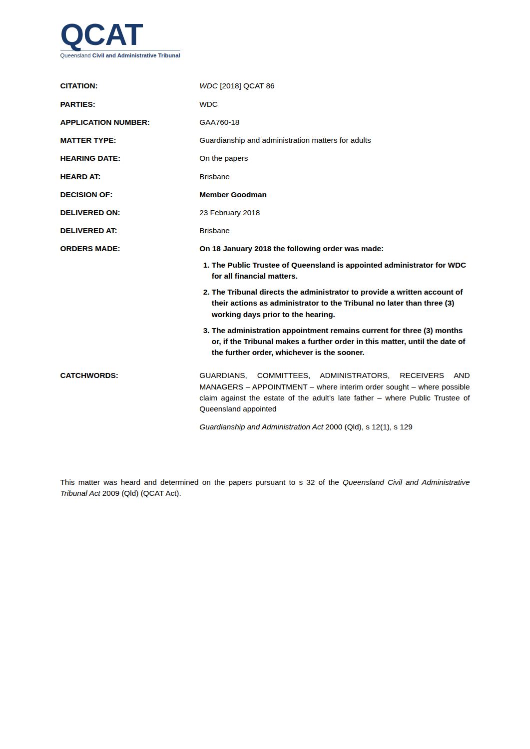QCAT
Queensland Civil and Administrative Tribunal
| Citation: | WDC [2018] QCAT 86 |
| Parties: | WDC |
| Application Number: | GAA760-18 |
| Matter Type: | Guardianship and administration matters for adults |
| Hearing Date: | On the papers |
| Heard At: | Brisbane |
| Decision Of: | Member Goodman |
| Delivered On: | 23 February 2018 |
| Delivered At: | Brisbane |
| Orders Made: | On 18 January 2018 the following order was made: The Public Trustee of Queensland is appointed administrator for WDC for all financial matters. The Tribunal directs the administrator to provide a written account of their actions as administrator to the Tribunal no later than three (3) working days prior to the hearing. The administration appointment remains current for three (3) months or, if the Tribunal makes a further order in this matter, until the date of the further order, whichever is the sooner. |
| Catchwords: | GUARDIANS, COMMITTEES, ADMINISTRATORS, RECEIVERS AND MANAGERS – APPOINTMENT – where interim order sought – where possible claim against the estate of the adult’s late father – where Public Trustee of Queensland appointed Guardianship and Administration Act 2000 (Qld), s 12(1), s 129 |
This matter was heard and determined on the papers pursuant to s 32 of the Queensland Civil and Administrative Tribunal Act 2009 (Qld) (QCAT Act).